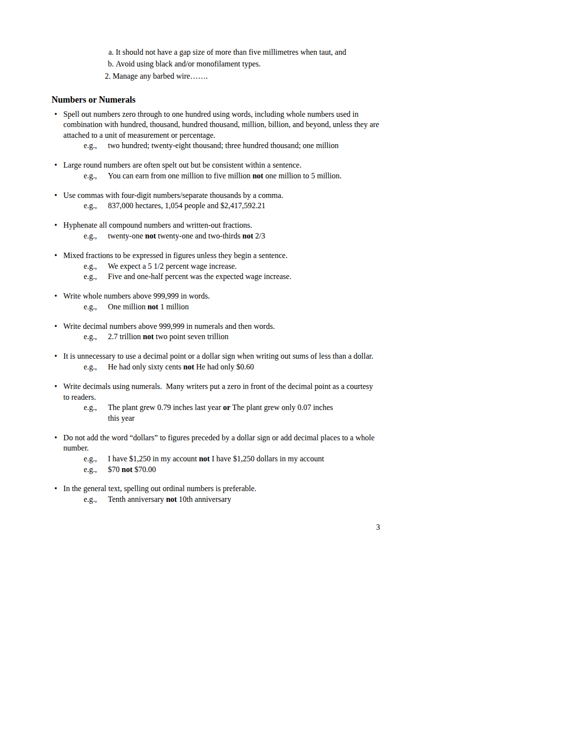It should not have a gap size of more than five millimetres when taut, and
Avoid using black and/or monofilament types.
Manage any barbed wire…….
Numbers or Numerals
Spell out numbers zero through to one hundred using words, including whole numbers used in combination with hundred, thousand, hundred thousand, million, billion, and beyond, unless they are attached to a unit of measurement or percentage.
e.g., two hundred; twenty-eight thousand; three hundred thousand; one million
Large round numbers are often spelt out but be consistent within a sentence.
e.g., You can earn from one million to five million not one million to 5 million.
Use commas with four-digit numbers/separate thousands by a comma.
e.g., 837,000 hectares, 1,054 people and $2,417,592.21
Hyphenate all compound numbers and written-out fractions.
e.g., twenty-one not twenty-one and two-thirds not 2/3
Mixed fractions to be expressed in figures unless they begin a sentence.
e.g., We expect a 5 1/2 percent wage increase.
e.g., Five and one-half percent was the expected wage increase.
Write whole numbers above 999,999 in words.
e.g., One million not 1 million
Write decimal numbers above 999,999 in numerals and then words.
e.g., 2.7 trillion not two point seven trillion
It is unnecessary to use a decimal point or a dollar sign when writing out sums of less than a dollar.
e.g., He had only sixty cents not He had only $0.60
Write decimals using numerals. Many writers put a zero in front of the decimal point as a courtesy to readers.
e.g., The plant grew 0.79 inches last year or The plant grew only 0.07 inches
this year
Do not add the word “dollars” to figures preceded by a dollar sign or add decimal places to a whole number.
e.g., I have $1,250 in my account not I have $1,250 dollars in my account
e.g.,$70 not $70.00
In the general text, spelling out ordinal numbers is preferable.
e.g., Tenth anniversary not 10th anniversary
3